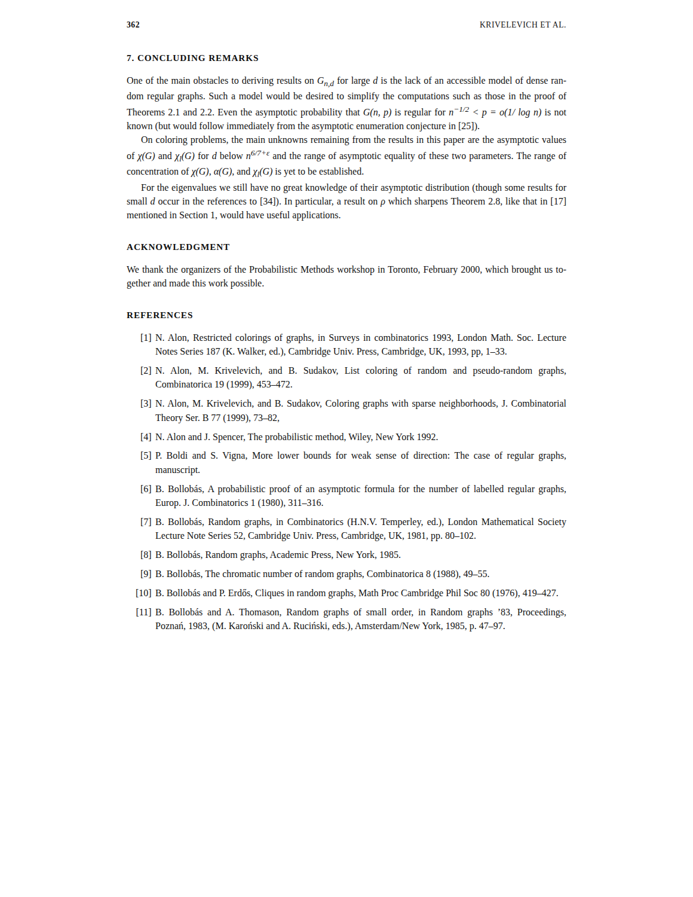362 Krivelevich et al.
7. Concluding Remarks
One of the main obstacles to deriving results on Gn,d for large d is the lack of an accessible model of dense random regular graphs. Such a model would be desired to simplify the computations such as those in the proof of Theorems 2.1 and 2.2. Even the asymptotic probability that G(n, p) is regular for n−1/2 < p = o(1/ log n) is not known (but would follow immediately from the asymptotic enumeration conjecture in [25]).
On coloring problems, the main unknowns remaining from the results in this paper are the asymptotic values of χ(G) and χl(G) for d below n6/7+ε and the range of asymptotic equality of these two parameters. The range of concentration of χ(G), α(G), and χl(G) is yet to be established.
For the eigenvalues we still have no great knowledge of their asymptotic distribution (though some results for small d occur in the references to [34]). In particular, a result on ρ which sharpens Theorem 2.8, like that in [17] mentioned in Section 1, would have useful applications.
Acknowledgment
We thank the organizers of the Probabilistic Methods workshop in Toronto, February 2000, which brought us together and made this work possible.
References
N. Alon, Restricted colorings of graphs, in Surveys in combinatorics 1993, London Math. Soc. Lecture Notes Series 187 (K. Walker, ed.), Cambridge Univ. Press, Cambridge, UK, 1993, pp, 1–33.
N. Alon, M. Krivelevich, and B. Sudakov, List coloring of random and pseudo-random graphs, Combinatorica 19 (1999), 453–472.
N. Alon, M. Krivelevich, and B. Sudakov, Coloring graphs with sparse neighborhoods, J. Combinatorial Theory Ser. B 77 (1999), 73–82,
N. Alon and J. Spencer, The probabilistic method, Wiley, New York 1992.
P. Boldi and S. Vigna, More lower bounds for weak sense of direction: The case of regular graphs, manuscript.
B. Bollobás, A probabilistic proof of an asymptotic formula for the number of labelled regular graphs, Europ. J. Combinatorics 1 (1980), 311–316.
B. Bollobás, Random graphs, in Combinatorics (H.N.V. Temperley, ed.), London Mathematical Society Lecture Note Series 52, Cambridge Univ. Press, Cambridge, UK, 1981, pp. 80–102.
B. Bollobás, Random graphs, Academic Press, New York, 1985.
B. Bollobás, The chromatic number of random graphs, Combinatorica 8 (1988), 49–55.
B. Bollobás and P. Erdős, Cliques in random graphs, Math Proc Cambridge Phil Soc 80 (1976), 419–427.
B. Bollobás and A. Thomason, Random graphs of small order, in Random graphs ’83, Proceedings, Poznań, 1983, (M. Karoński and A. Ruciński, eds.), Amsterdam/New York, 1985, p. 47–97.